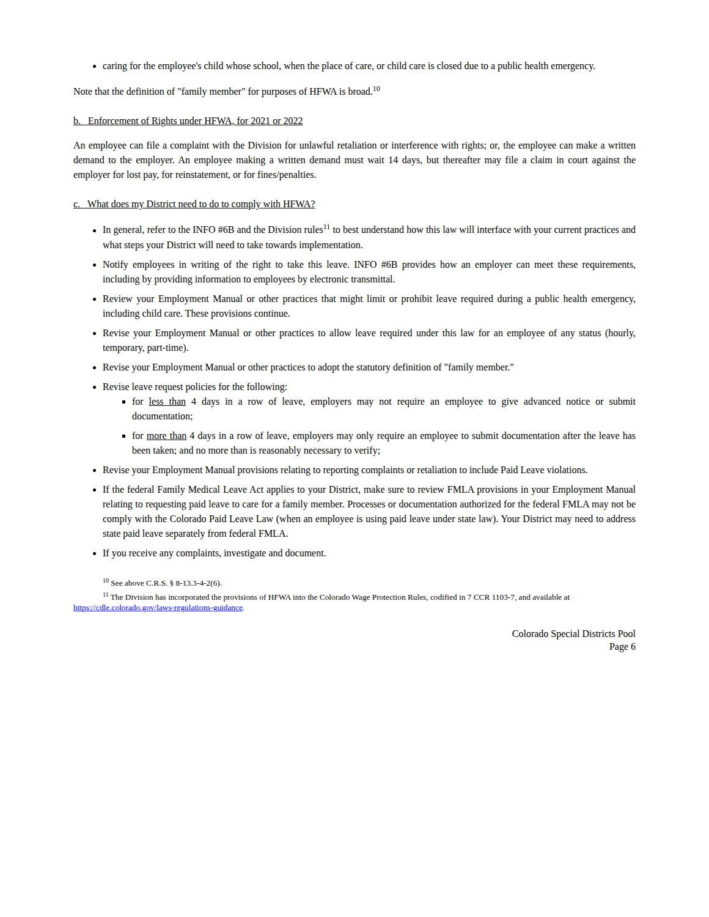caring for the employee's child whose school, when the place of care, or child care is closed due to a public health emergency.
Note that the definition of "family member" for purposes of HFWA is broad.10
b. Enforcement of Rights under HFWA, for 2021 or 2022
An employee can file a complaint with the Division for unlawful retaliation or interference with rights; or, the employee can make a written demand to the employer. An employee making a written demand must wait 14 days, but thereafter may file a claim in court against the employer for lost pay, for reinstatement, or for fines/penalties.
c. What does my District need to do to comply with HFWA?
In general, refer to the INFO #6B and the Division rules11 to best understand how this law will interface with your current practices and what steps your District will need to take towards implementation.
Notify employees in writing of the right to take this leave. INFO #6B provides how an employer can meet these requirements, including by providing information to employees by electronic transmittal.
Review your Employment Manual or other practices that might limit or prohibit leave required during a public health emergency, including child care. These provisions continue.
Revise your Employment Manual or other practices to allow leave required under this law for an employee of any status (hourly, temporary, part-time).
Revise your Employment Manual or other practices to adopt the statutory definition of "family member."
Revise leave request policies for the following:
for less than 4 days in a row of leave, employers may not require an employee to give advanced notice or submit documentation;
for more than 4 days in a row of leave, employers may only require an employee to submit documentation after the leave has been taken; and no more than is reasonably necessary to verify;
Revise your Employment Manual provisions relating to reporting complaints or retaliation to include Paid Leave violations.
If the federal Family Medical Leave Act applies to your District, make sure to review FMLA provisions in your Employment Manual relating to requesting paid leave to care for a family member. Processes or documentation authorized for the federal FMLA may not be comply with the Colorado Paid Leave Law (when an employee is using paid leave under state law). Your District may need to address state paid leave separately from federal FMLA.
If you receive any complaints, investigate and document.
10 See above C.R.S. § 8-13.3-4-2(6).
11 The Division has incorporated the provisions of HFWA into the Colorado Wage Protection Rules, codified in 7 CCR 1103-7, and available at https://cdle.colorado.gov/laws-regulations-guidance.
Colorado Special Districts Pool
Page 6